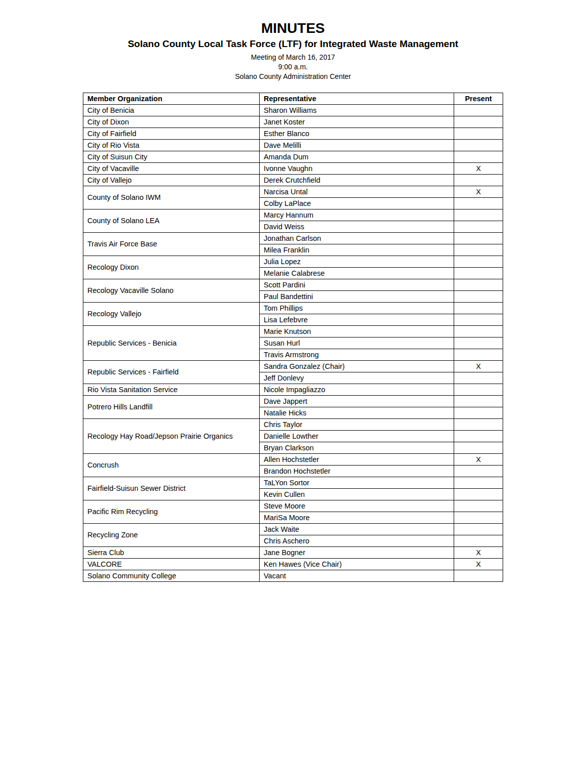MINUTES
Solano County Local Task Force (LTF) for Integrated Waste Management
Meeting of March 16, 2017
9:00 a.m.
Solano County Administration Center
| Member Organization | Representative | Present |
| --- | --- | --- |
| City of Benicia | Sharon Williams | |
| City of Dixon | Janet Koster | |
| City of Fairfield | Esther Blanco | |
| City of Rio Vista | Dave Melilli | |
| City of Suisun City | Amanda Dum | |
| City of Vacaville | Ivonne Vaughn | X |
| City of Vallejo | Derek Crutchfield | |
| County of Solano IWM | Narcisa Untal | X |
| Colby LaPlace | |
| County of Solano LEA | Marcy Hannum | |
| David Weiss | |
| Travis Air Force Base | Jonathan Carlson | |
| Milea Franklin | |
| Recology Dixon | Julia Lopez | |
| Melanie Calabrese | |
| Recology Vacaville Solano | Scott Pardini | |
| Paul Bandettini | |
| Recology Vallejo | Tom Phillips | |
| Lisa Lefebvre | |
| Republic Services - Benicia | Marie Knutson | |
| Susan Hurl | |
| Travis Armstrong | |
| Republic Services - Fairfield | Sandra Gonzalez (Chair) | X |
| Jeff Donlevy | |
| Rio Vista Sanitation Service | Nicole Impagliazzo | |
| Potrero Hills Landfill | Dave Jappert | |
| Natalie Hicks | |
| Recology Hay Road/Jepson Prairie Organics | Chris Taylor | |
| Danielle Lowther | |
| Bryan Clarkson | |
| Concrush | Allen Hochstetler | X |
| Brandon Hochstetler | |
| Fairfield-Suisun Sewer District | TaLYon Sortor | |
| Kevin Cullen | |
| Pacific Rim Recycling | Steve Moore | |
| MariSa Moore | |
| Recycling Zone | Jack Waite | |
| Chris Aschero | |
| Sierra Club | Jane Bogner | X |
| VALCORE | Ken Hawes (Vice Chair) | X |
| Solano Community College | Vacant | |